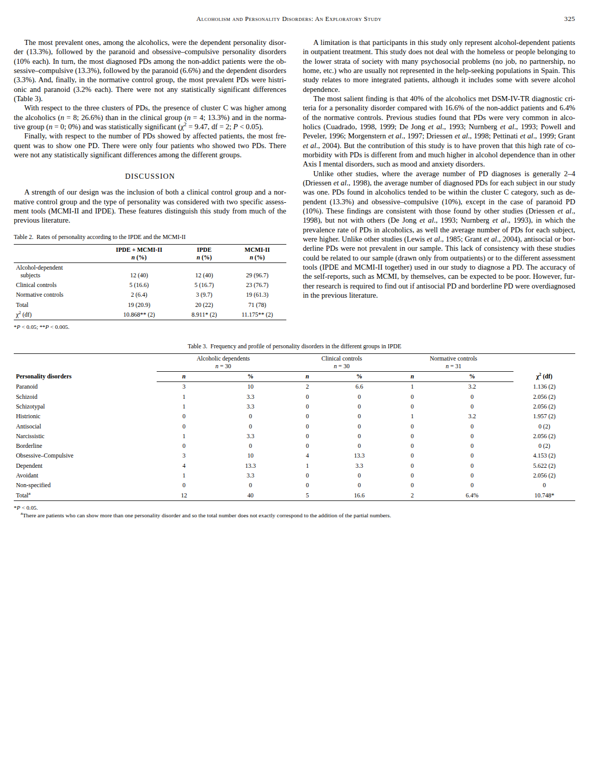Alcoholism and Personality Disorders: An Exploratory Study 325
The most prevalent ones, among the alcoholics, were the dependent personality disorder (13.3%), followed by the paranoid and obsessive–compulsive personality disorders (10% each). In turn, the most diagnosed PDs among the non-addict patients were the obsessive–compulsive (13.3%), followed by the paranoid (6.6%) and the dependent disorders (3.3%). And, finally, in the normative control group, the most prevalent PDs were histrionic and paranoid (3.2% each). There were not any statistically significant differences (Table 3).
With respect to the three clusters of PDs, the presence of cluster C was higher among the alcoholics (n = 8; 26.6%) than in the clinical group (n = 4; 13.3%) and in the normative group (n = 0; 0%) and was statistically significant (χ2 = 9.47, df = 2; P < 0.05).
Finally, with respect to the number of PDs showed by affected patients, the most frequent was to show one PD. There were only four patients who showed two PDs. There were not any statistically significant differences among the different groups.
DISCUSSION
A strength of our design was the inclusion of both a clinical control group and a normative control group and the type of personality was considered with two specific assessment tools (MCMI-II and IPDE). These features distinguish this study from much of the previous literature.
Table 2. Rates of personality according to the IPDE and the MCMI-II
| | IPDE + MCMI-II n (%) | IPDE n (%) | MCMI-II n (%) |
| --- | --- | --- | --- |
| Alcohol-dependent subjects | 12 (40) | 12 (40) | 29 (96.7) |
| Clinical controls | 5 (16.6) | 5 (16.7) | 23 (76.7) |
| Normative controls | 2 (6.4) | 3 (9.7) | 19 (61.3) |
| Total | 19 (20.9) | 20 (22) | 71 (78) |
| χ 2 (df) | 10.868** (2) | 8.911* (2) | 11.175** (2) |
*P < 0.05; **P < 0.005.
A limitation is that participants in this study only represent alcohol-dependent patients in outpatient treatment. This study does not deal with the homeless or people belonging to the lower strata of society with many psychosocial problems (no job, no partnership, no home, etc.) who are usually not represented in the help-seeking populations in Spain. This study relates to more integrated patients, although it includes some with severe alcohol dependence.
The most salient finding is that 40% of the alcoholics met DSM-IV-TR diagnostic criteria for a personality disorder compared with 16.6% of the non-addict patients and 6.4% of the normative controls. Previous studies found that PDs were very common in alcoholics (Cuadrado, 1998, 1999; De Jong et al., 1993; Nurnberg et al., 1993; Powell and Peveler, 1996; Morgenstern et al., 1997; Driessen et al., 1998; Pettinati et al., 1999; Grant et al., 2004). But the contribution of this study is to have proven that this high rate of comorbidity with PDs is different from and much higher in alcohol dependence than in other Axis I mental disorders, such as mood and anxiety disorders.
Unlike other studies, where the average number of PD diagnoses is generally 2–4 (Driessen et al., 1998), the average number of diagnosed PDs for each subject in our study was one. PDs found in alcoholics tended to be within the cluster C category, such as dependent (13.3%) and obsessive–compulsive (10%), except in the case of paranoid PD (10%). These findings are consistent with those found by other studies (Driessen et al., 1998), but not with others (De Jong et al., 1993; Nurnberg et al., 1993), in which the prevalence rate of PDs in alcoholics, as well the average number of PDs for each subject, were higher. Unlike other studies (Lewis et al., 1985; Grant et al., 2004), antisocial or borderline PDs were not prevalent in our sample. This lack of consistency with these studies could be related to our sample (drawn only from outpatients) or to the different assessment tools (IPDE and MCMI-II together) used in our study to diagnose a PD. The accuracy of the self-reports, such as MCMI, by themselves, can be expected to be poor. However, further research is required to find out if antisocial PD and borderline PD were overdiagnosed in the previous literature.
Table 3. Frequency and profile of personality disorders in the different groups in IPDE
| Personality disorders | Alcoholic dependents n = 30 | Clinical controls n = 30 | Normative controls n = 31 | χ 2 (df) |
| --- | --- | --- | --- | --- |
| n | % | n | % | n | % |
| Paranoid | 3 | 10 | 2 | 6.6 | 1 | 3.2 | 1.136 (2) |
| Schizoid | 1 | 3.3 | 0 | 0 | 0 | 0 | 2.056 (2) |
| Schizotypal | 1 | 3.3 | 0 | 0 | 0 | 0 | 2.056 (2) |
| Histrionic | 0 | 0 | 0 | 0 | 1 | 3.2 | 1.957 (2) |
| Antisocial | 0 | 0 | 0 | 0 | 0 | 0 | 0 (2) |
| Narcissistic | 1 | 3.3 | 0 | 0 | 0 | 0 | 2.056 (2) |
| Borderline | 0 | 0 | 0 | 0 | 0 | 0 | 0 (2) |
| Obsessive–Compulsive | 3 | 10 | 4 | 13.3 | 0 | 0 | 4.153 (2) |
| Dependent | 4 | 13.3 | 1 | 3.3 | 0 | 0 | 5.622 (2) |
| Avoidant | 1 | 3.3 | 0 | 0 | 0 | 0 | 2.056 (2) |
| Non-specified | 0 | 0 | 0 | 0 | 0 | 0 | 0 |
| Total a | 12 | 40 | 5 | 16.6 | 2 | 6.4% | 10.748* |
*P < 0.05.
aThere are patients who can show more than one personality disorder and so the total number does not exactly correspond to the addition of the partial numbers.